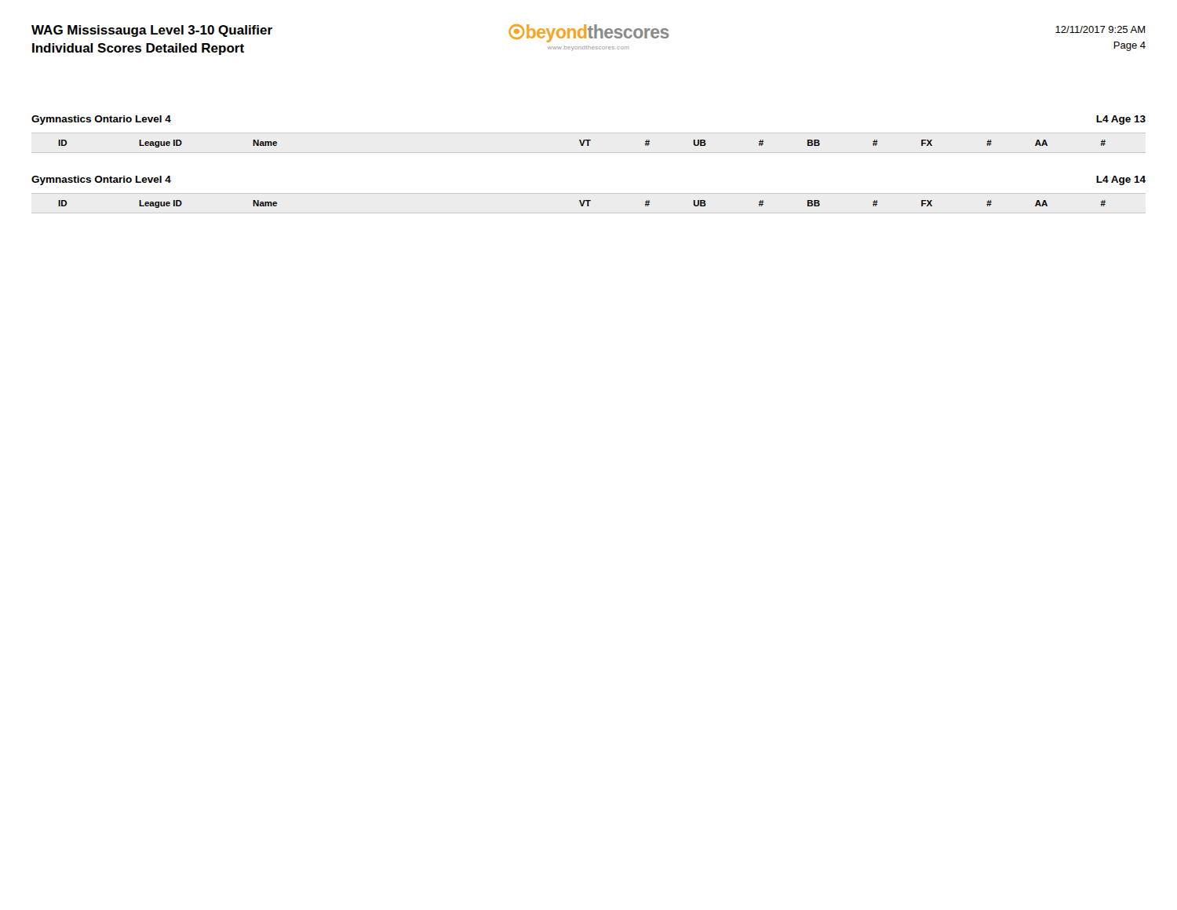WAG Mississauga Level 3-10 Qualifier
Individual Scores Detailed Report
⦿beyond the scores
www.beyondthescores.com
12/11/2017 9:25 AM
Page 4
Gymnastics Ontario Level 4 L4 Age 13
| ID | League ID | Name | VT | # | UB | # | BB | # | FX | # | AA | # |
| --- | --- | --- | --- | --- | --- | --- | --- | --- | --- | --- | --- | --- |
Gymnastics Ontario Level 4 L4 Age 14
| ID | League ID | Name | VT | # | UB | # | BB | # | FX | # | AA | # |
| --- | --- | --- | --- | --- | --- | --- | --- | --- | --- | --- | --- | --- |